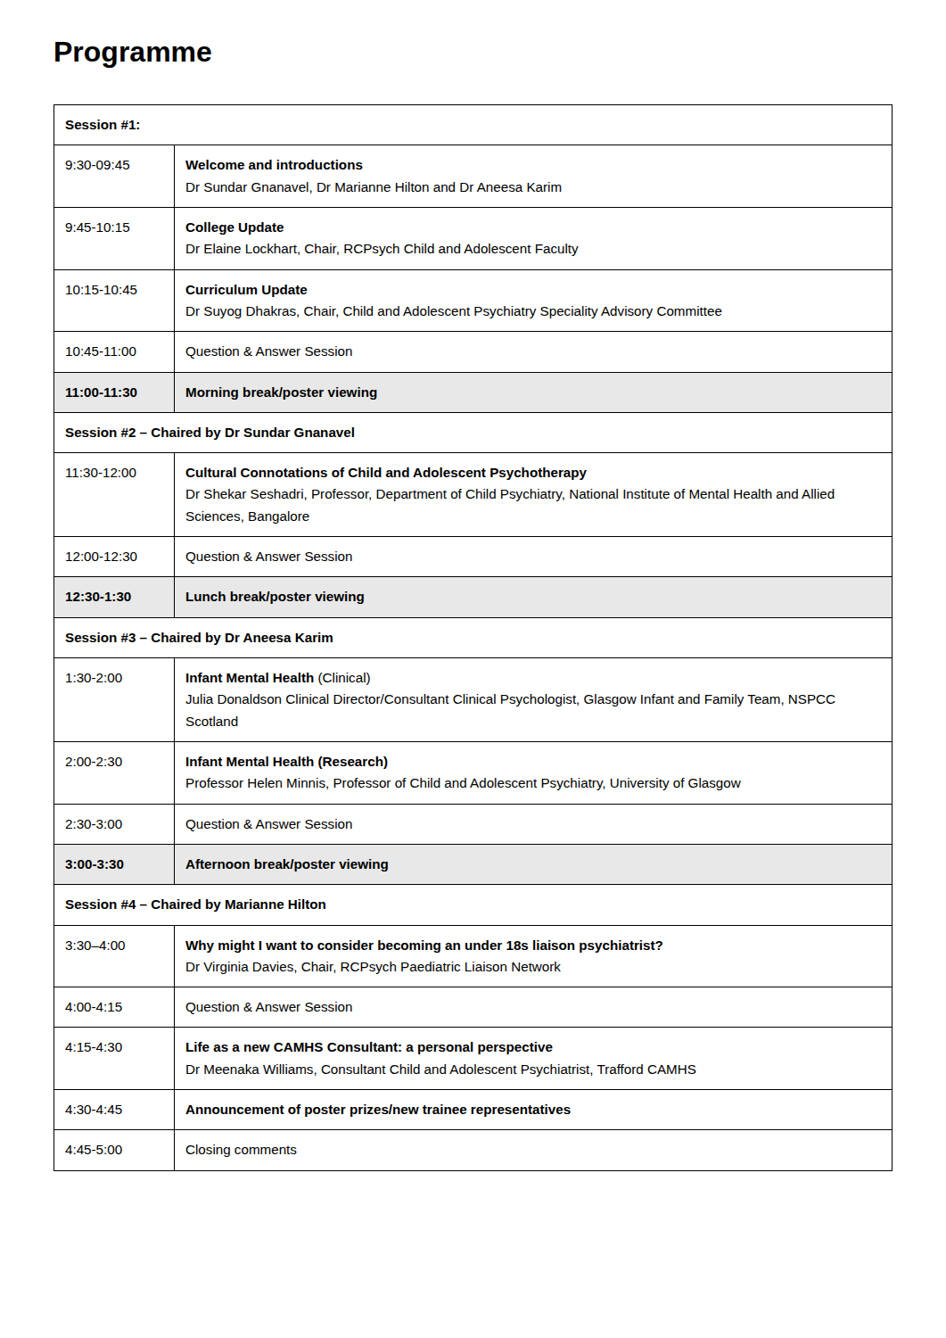Programme
| Session #1: |
| 9:30-09:45 | Welcome and introductions Dr Sundar Gnanavel, Dr Marianne Hilton and Dr Aneesa Karim |
| 9:45-10:15 | College Update Dr Elaine Lockhart, Chair, RCPsych Child and Adolescent Faculty |
| 10:15-10:45 | Curriculum Update Dr Suyog Dhakras, Chair, Child and Adolescent Psychiatry Speciality Advisory Committee |
| 10:45-11:00 | Question & Answer Session |
| 11:00-11:30 | Morning break/poster viewing |
| Session #2 – Chaired by Dr Sundar Gnanavel |
| 11:30-12:00 | Cultural Connotations of Child and Adolescent Psychotherapy Dr Shekar Seshadri, Professor, Department of Child Psychiatry, National Institute of Mental Health and Allied Sciences, Bangalore |
| 12:00-12:30 | Question & Answer Session |
| 12:30-1:30 | Lunch break/poster viewing |
| Session #3 – Chaired by Dr Aneesa Karim |
| 1:30-2:00 | Infant Mental Health (Clinical) Julia Donaldson Clinical Director/Consultant Clinical Psychologist, Glasgow Infant and Family Team, NSPCC Scotland |
| 2:00-2:30 | Infant Mental Health (Research) Professor Helen Minnis, Professor of Child and Adolescent Psychiatry, University of Glasgow |
| 2:30-3:00 | Question & Answer Session |
| 3:00-3:30 | Afternoon break/poster viewing |
| Session #4 – Chaired by Marianne Hilton |
| 3:30–4:00 | Why might I want to consider becoming an under 18s liaison psychiatrist? Dr Virginia Davies, Chair, RCPsych Paediatric Liaison Network |
| 4:00-4:15 | Question & Answer Session |
| 4:15-4:30 | Life as a new CAMHS Consultant: a personal perspective Dr Meenaka Williams, Consultant Child and Adolescent Psychiatrist, Trafford CAMHS |
| 4:30-4:45 | Announcement of poster prizes/new trainee representatives |
| 4:45-5:00 | Closing comments |